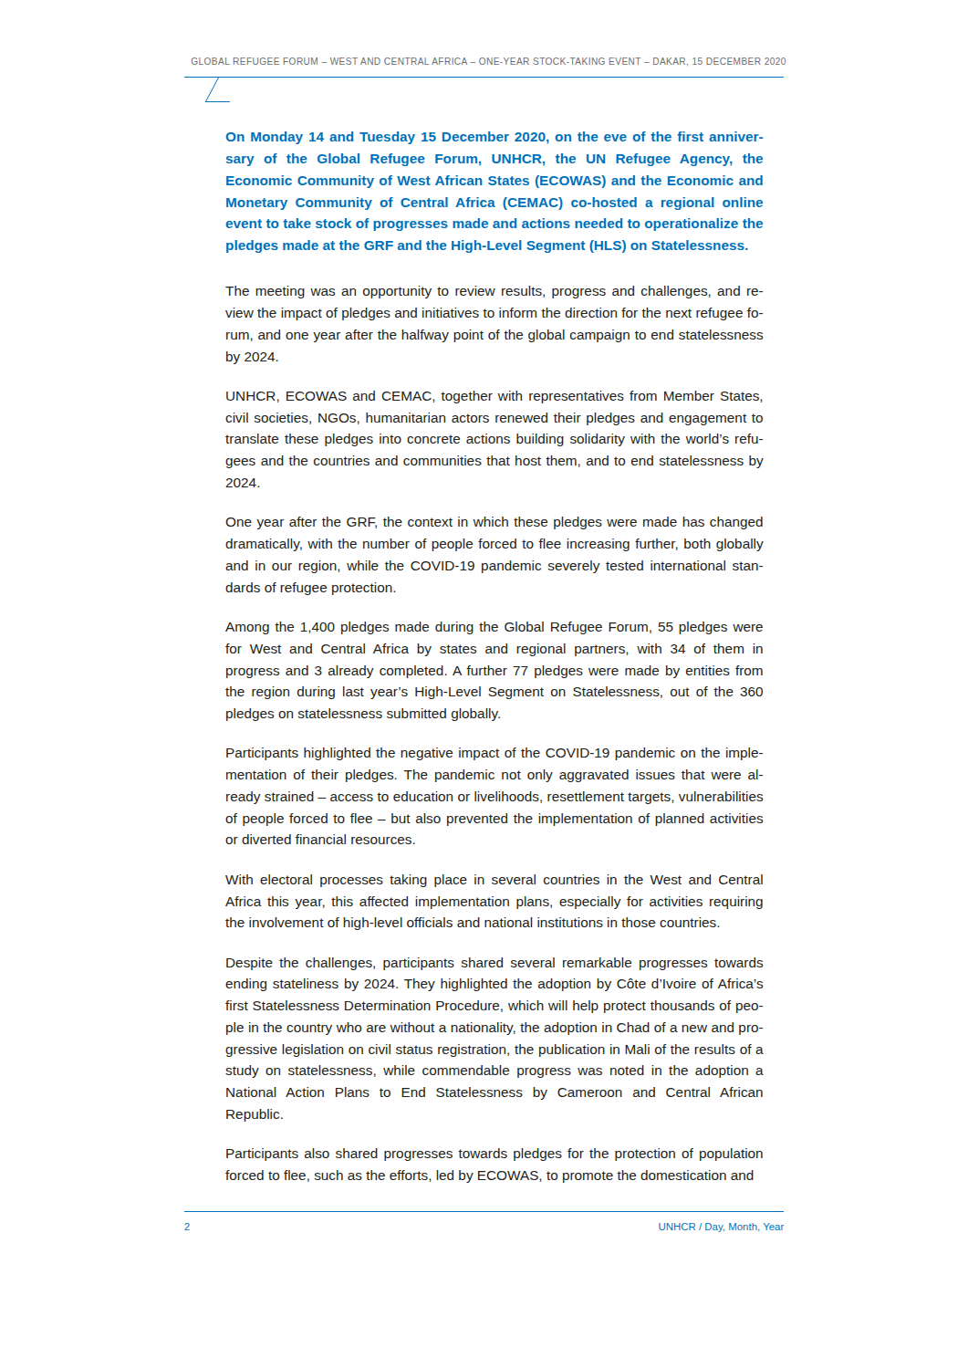Global Refugee Forum – West and Central Africa – One-Year Stock-Taking Event – Dakar, 15 December 2020
On Monday 14 and Tuesday 15 December 2020, on the eve of the first anniversary of the Global Refugee Forum, UNHCR, the UN Refugee Agency, the Economic Community of West African States (ECOWAS) and the Economic and Monetary Community of Central Africa (CEMAC) co-hosted a regional online event to take stock of progresses made and actions needed to operationalize the pledges made at the GRF and the High-Level Segment (HLS) on Statelessness.
The meeting was an opportunity to review results, progress and challenges, and review the impact of pledges and initiatives to inform the direction for the next refugee forum, and one year after the halfway point of the global campaign to end statelessness by 2024.
UNHCR, ECOWAS and CEMAC, together with representatives from Member States, civil societies, NGOs, humanitarian actors renewed their pledges and engagement to translate these pledges into concrete actions building solidarity with the world’s refugees and the countries and communities that host them, and to end statelessness by 2024.
One year after the GRF, the context in which these pledges were made has changed dramatically, with the number of people forced to flee increasing further, both globally and in our region, while the COVID-19 pandemic severely tested international standards of refugee protection.
Among the 1,400 pledges made during the Global Refugee Forum, 55 pledges were for West and Central Africa by states and regional partners, with 34 of them in progress and 3 already completed. A further 77 pledges were made by entities from the region during last year’s High-Level Segment on Statelessness, out of the 360 pledges on statelessness submitted globally.
Participants highlighted the negative impact of the COVID-19 pandemic on the implementation of their pledges. The pandemic not only aggravated issues that were already strained – access to education or livelihoods, resettlement targets, vulnerabilities of people forced to flee – but also prevented the implementation of planned activities or diverted financial resources.
With electoral processes taking place in several countries in the West and Central Africa this year, this affected implementation plans, especially for activities requiring the involvement of high-level officials and national institutions in those countries.
Despite the challenges, participants shared several remarkable progresses towards ending stateliness by 2024. They highlighted the adoption by Côte d’Ivoire of Africa’s first Statelessness Determination Procedure, which will help protect thousands of people in the country who are without a nationality, the adoption in Chad of a new and progressive legislation on civil status registration, the publication in Mali of the results of a study on statelessness, while commendable progress was noted in the adoption a National Action Plans to End Statelessness by Cameroon and Central African Republic.
Participants also shared progresses towards pledges for the protection of population forced to flee, such as the efforts, led by ECOWAS, to promote the domestication and
2 UNHCR / Day, Month, Year